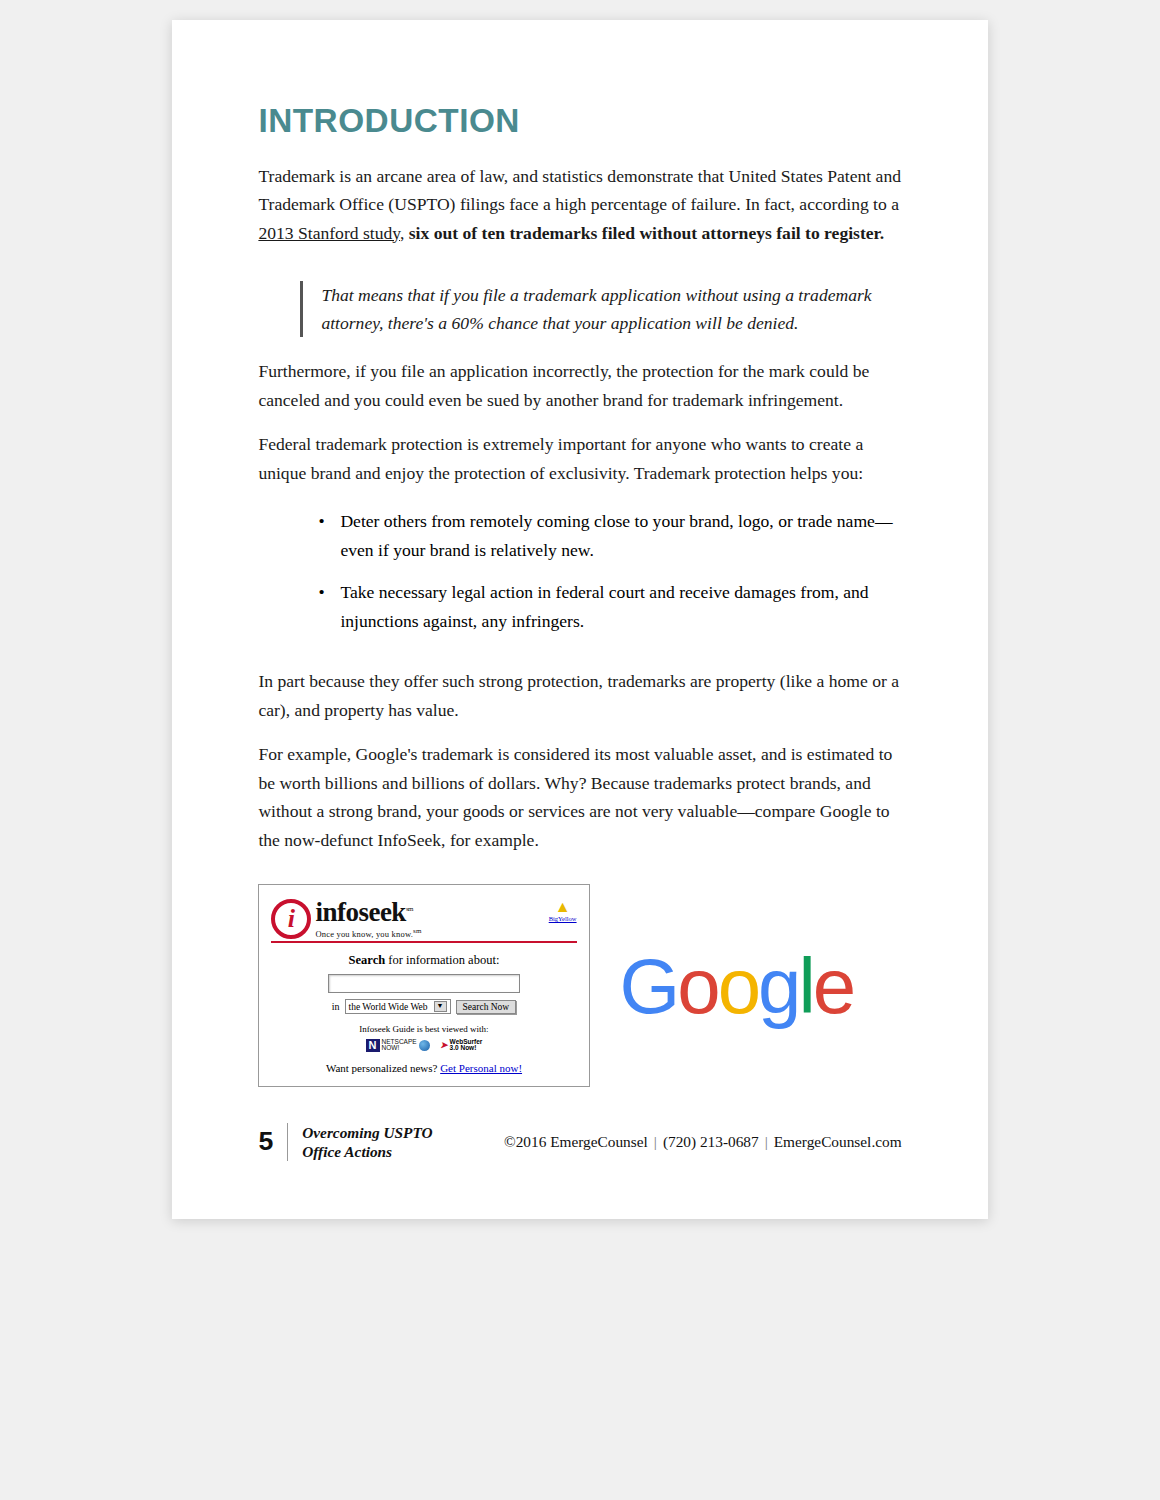INTRODUCTION
Trademark is an arcane area of law, and statistics demonstrate that United States Patent and Trademark Office (USPTO) filings face a high percentage of failure. In fact, according to a 2013 Stanford study, six out of ten trademarks filed without attorneys fail to register.
That means that if you file a trademark application without using a trademark attorney, there's a 60% chance that your application will be denied.
Furthermore, if you file an application incorrectly, the protection for the mark could be canceled and you could even be sued by another brand for trademark infringement.
Federal trademark protection is extremely important for anyone who wants to create a unique brand and enjoy the protection of exclusivity. Trademark protection helps you:
Deter others from remotely coming close to your brand, logo, or trade name—even if your brand is relatively new.
Take necessary legal action in federal court and receive damages from, and injunctions against, any infringers.
In part because they offer such strong protection, trademarks are property (like a home or a car), and property has value.
For example, Google's trademark is considered its most valuable asset, and is estimated to be worth billions and billions of dollars. Why? Because trademarks protect brands, and without a strong brand, your goods or services are not very valuable—compare Google to the now-defunct InfoSeek, for example.
i
infoseeksm
Once you know, you know.sm
▲
BigYellow
Search for information about:
in the World Wide Web ▼ Search Now
Infoseek Guide is best viewed with:
N NETSCAPE
NOW!
➤ WebSurfer
3.0 Now!
Want personalized news? Get Personal now!
Google
5
Overcoming USPTO
Office Actions
©2016 EmergeCounsel|(720) 213-0687|EmergeCounsel.com